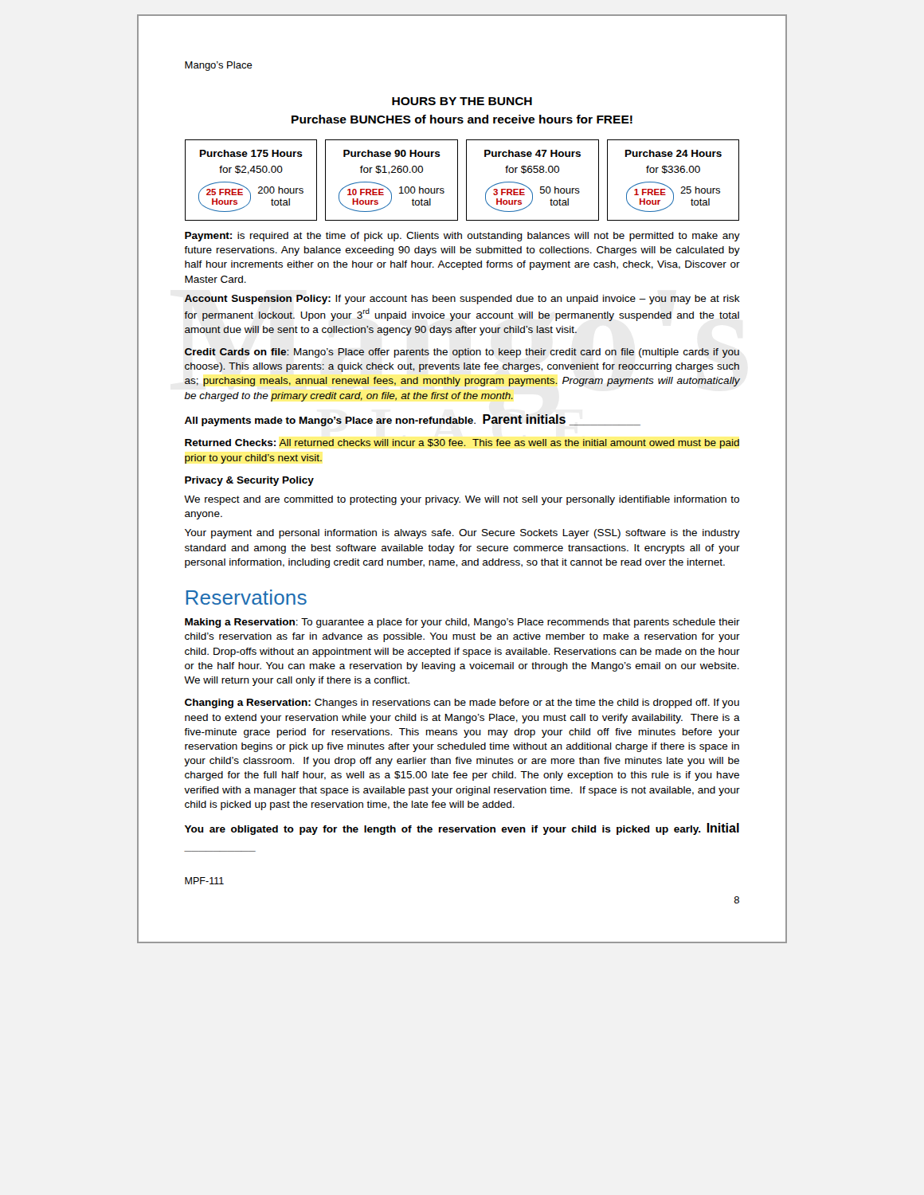Mango'sPLACE
Mango’s Place
HOURS BY THE BUNCH Purchase BUNCHES of hours and receive hours for FREE!
Purchase 175 Hours for $2,450.00
25 FREE
Hours 200 hours
total
Purchase 90 Hours for $1,260.00
10 FREE
Hours 100 hours
total
Purchase 47 Hours for $658.00
3 FREE
Hours 50 hours
total
Purchase 24 Hours for $336.00
1 FREE
Hour 25 hours
total
Payment: is required at the time of pick up. Clients with outstanding balances will not be permitted to make any future reservations. Any balance exceeding 90 days will be submitted to collections. Charges will be calculated by half hour increments either on the hour or half hour. Accepted forms of payment are cash, check, Visa, Discover or Master Card.
Account Suspension Policy: If your account has been suspended due to an unpaid invoice – you may be at risk for permanent lockout. Upon your 3rd unpaid invoice your account will be permanently suspended and the total amount due will be sent to a collection’s agency 90 days after your child’s last visit.
Credit Cards on file: Mango’s Place offer parents the option to keep their credit card on file (multiple cards if you choose). This allows parents: a quick check out, prevents late fee charges, convenient for reoccurring charges such as; purchasing meals, annual renewal fees, and monthly program payments. Program payments will automatically be charged to the primary credit card, on file, at the first of the month.
All payments made to Mango’s Place are non-refundable. Parent initials __________
Returned Checks: All returned checks will incur a $30 fee. This fee as well as the initial amount owed must be paid prior to your child’s next visit.
Privacy & Security Policy
We respect and are committed to protecting your privacy. We will not sell your personally identifiable information to anyone.
Your payment and personal information is always safe. Our Secure Sockets Layer (SSL) software is the industry standard and among the best software available today for secure commerce transactions. It encrypts all of your personal information, including credit card number, name, and address, so that it cannot be read over the internet.
Reservations
Making a Reservation: To guarantee a place for your child, Mango’s Place recommends that parents schedule their child’s reservation as far in advance as possible. You must be an active member to make a reservation for your child. Drop-offs without an appointment will be accepted if space is available. Reservations can be made on the hour or the half hour. You can make a reservation by leaving a voicemail or through the Mango’s email on our website. We will return your call only if there is a conflict.
Changing a Reservation: Changes in reservations can be made before or at the time the child is dropped off. If you need to extend your reservation while your child is at Mango’s Place, you must call to verify availability. There is a five-minute grace period for reservations. This means you may drop your child off five minutes before your reservation begins or pick up five minutes after your scheduled time without an additional charge if there is space in your child’s classroom. If you drop off any earlier than five minutes or are more than five minutes late you will be charged for the full half hour, as well as a $15.00 late fee per child. The only exception to this rule is if you have verified with a manager that space is available past your original reservation time. If space is not available, and your child is picked up past the reservation time, the late fee will be added.
You are obligated to pay for the length of the reservation even if your child is picked up early. Initial __________
MPF-111
8